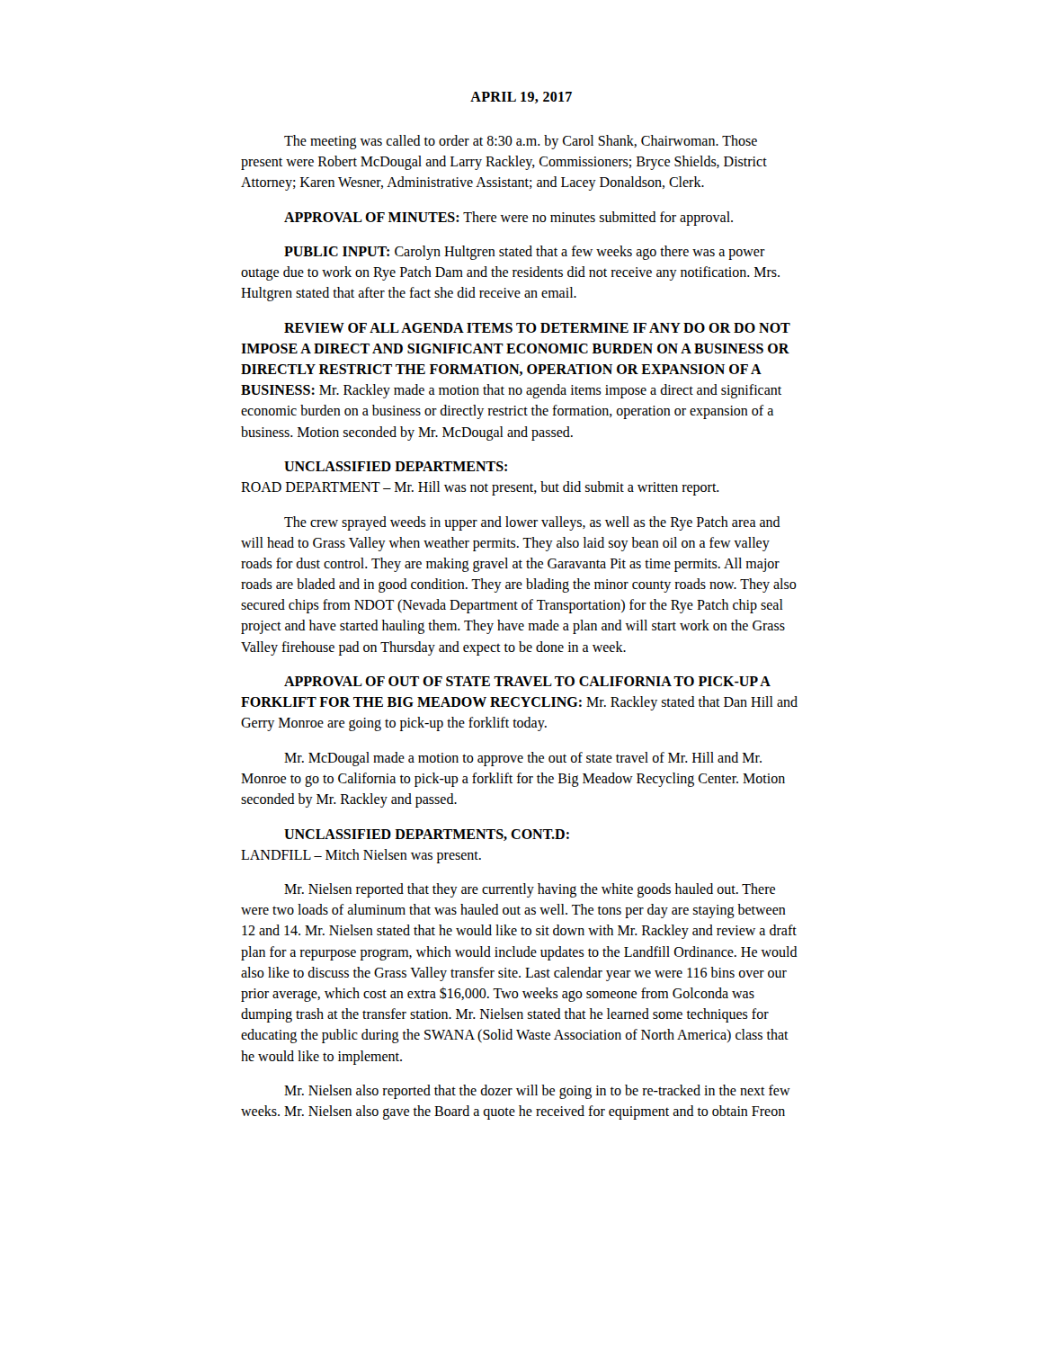APRIL 19, 2017
The meeting was called to order at 8:30 a.m. by Carol Shank, Chairwoman. Those present were Robert McDougal and Larry Rackley, Commissioners; Bryce Shields, District Attorney; Karen Wesner, Administrative Assistant; and Lacey Donaldson, Clerk.
APPROVAL OF MINUTES: There were no minutes submitted for approval.
PUBLIC INPUT: Carolyn Hultgren stated that a few weeks ago there was a power outage due to work on Rye Patch Dam and the residents did not receive any notification. Mrs. Hultgren stated that after the fact she did receive an email.
REVIEW OF ALL AGENDA ITEMS TO DETERMINE IF ANY DO OR DO NOT IMPOSE A DIRECT AND SIGNIFICANT ECONOMIC BURDEN ON A BUSINESS OR DIRECTLY RESTRICT THE FORMATION, OPERATION OR EXPANSION OF A BUSINESS: Mr. Rackley made a motion that no agenda items impose a direct and significant economic burden on a business or directly restrict the formation, operation or expansion of a business. Motion seconded by Mr. McDougal and passed.
UNCLASSIFIED DEPARTMENTS:
ROAD DEPARTMENT – Mr. Hill was not present, but did submit a written report.
The crew sprayed weeds in upper and lower valleys, as well as the Rye Patch area and will head to Grass Valley when weather permits. They also laid soy bean oil on a few valley roads for dust control. They are making gravel at the Garavanta Pit as time permits. All major roads are bladed and in good condition. They are blading the minor county roads now. They also secured chips from NDOT (Nevada Department of Transportation) for the Rye Patch chip seal project and have started hauling them. They have made a plan and will start work on the Grass Valley firehouse pad on Thursday and expect to be done in a week.
APPROVAL OF OUT OF STATE TRAVEL TO CALIFORNIA TO PICK-UP A FORKLIFT FOR THE BIG MEADOW RECYCLING: Mr. Rackley stated that Dan Hill and Gerry Monroe are going to pick-up the forklift today.
Mr. McDougal made a motion to approve the out of state travel of Mr. Hill and Mr. Monroe to go to California to pick-up a forklift for the Big Meadow Recycling Center. Motion seconded by Mr. Rackley and passed.
UNCLASSIFIED DEPARTMENTS, CONT.D:
LANDFILL – Mitch Nielsen was present.
Mr. Nielsen reported that they are currently having the white goods hauled out. There were two loads of aluminum that was hauled out as well. The tons per day are staying between 12 and 14. Mr. Nielsen stated that he would like to sit down with Mr. Rackley and review a draft plan for a repurpose program, which would include updates to the Landfill Ordinance. He would also like to discuss the Grass Valley transfer site. Last calendar year we were 116 bins over our prior average, which cost an extra $16,000. Two weeks ago someone from Golconda was dumping trash at the transfer station. Mr. Nielsen stated that he learned some techniques for educating the public during the SWANA (Solid Waste Association of North America) class that he would like to implement.
Mr. Nielsen also reported that the dozer will be going in to be re-tracked in the next few weeks. Mr. Nielsen also gave the Board a quote he received for equipment and to obtain Freon